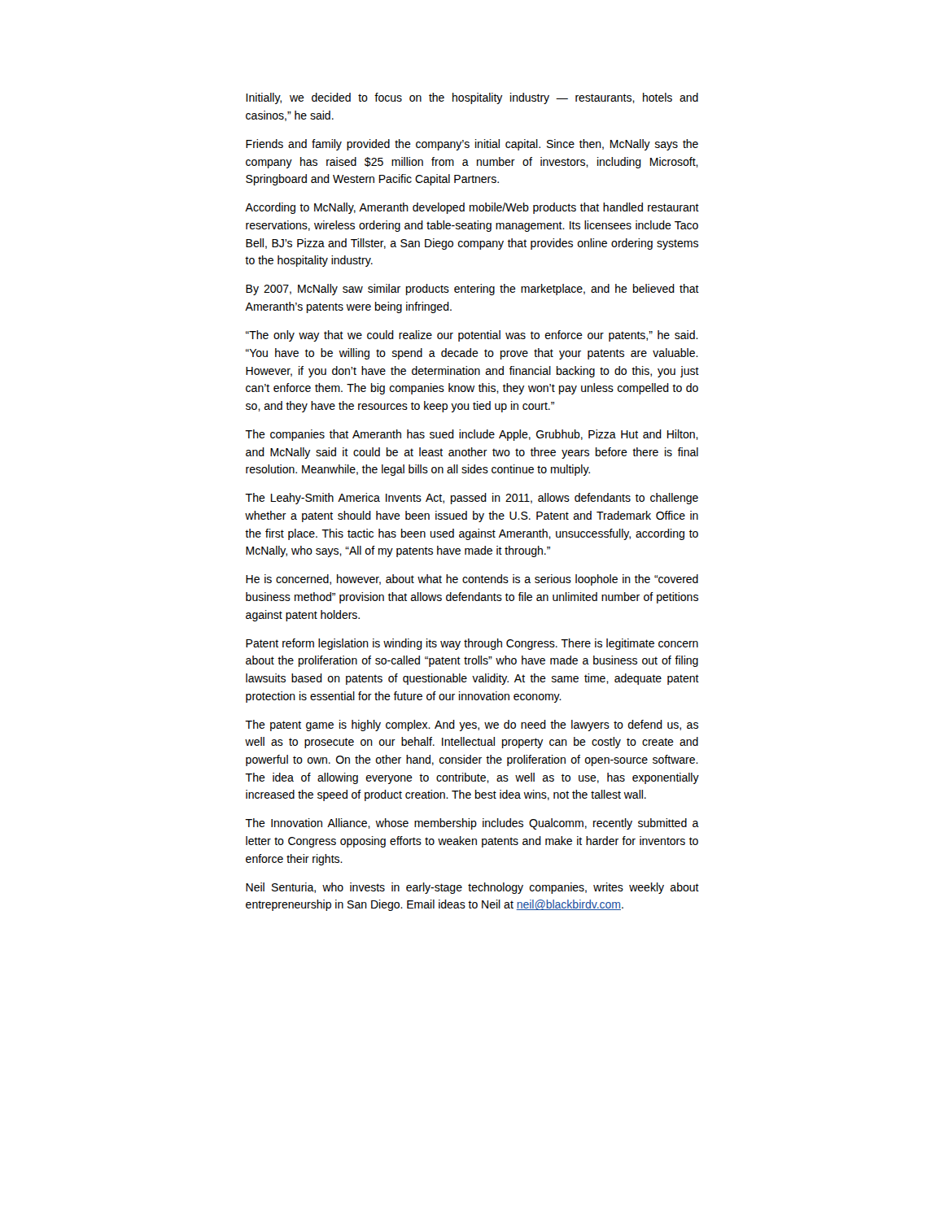Initially, we decided to focus on the hospitality industry — restaurants, hotels and casinos,” he said.
Friends and family provided the company’s initial capital. Since then, McNally says the company has raised $25 million from a number of investors, including Microsoft, Springboard and Western Pacific Capital Partners.
According to McNally, Ameranth developed mobile/Web products that handled restaurant reservations, wireless ordering and table-seating management. Its licensees include Taco Bell, BJ’s Pizza and Tillster, a San Diego company that provides online ordering systems to the hospitality industry.
By 2007, McNally saw similar products entering the marketplace, and he believed that Ameranth’s patents were being infringed.
“The only way that we could realize our potential was to enforce our patents,” he said. “You have to be willing to spend a decade to prove that your patents are valuable. However, if you don’t have the determination and financial backing to do this, you just can’t enforce them. The big companies know this, they won’t pay unless compelled to do so, and they have the resources to keep you tied up in court.”
The companies that Ameranth has sued include Apple, Grubhub, Pizza Hut and Hilton, and McNally said it could be at least another two to three years before there is final resolution. Meanwhile, the legal bills on all sides continue to multiply.
The Leahy-Smith America Invents Act, passed in 2011, allows defendants to challenge whether a patent should have been issued by the U.S. Patent and Trademark Office in the first place. This tactic has been used against Ameranth, unsuccessfully, according to McNally, who says, “All of my patents have made it through.”
He is concerned, however, about what he contends is a serious loophole in the “covered business method” provision that allows defendants to file an unlimited number of petitions against patent holders.
Patent reform legislation is winding its way through Congress. There is legitimate concern about the proliferation of so-called “patent trolls” who have made a business out of filing lawsuits based on patents of questionable validity. At the same time, adequate patent protection is essential for the future of our innovation economy.
The patent game is highly complex. And yes, we do need the lawyers to defend us, as well as to prosecute on our behalf. Intellectual property can be costly to create and powerful to own. On the other hand, consider the proliferation of open-source software. The idea of allowing everyone to contribute, as well as to use, has exponentially increased the speed of product creation. The best idea wins, not the tallest wall.
The Innovation Alliance, whose membership includes Qualcomm, recently submitted a letter to Congress opposing efforts to weaken patents and make it harder for inventors to enforce their rights.
Neil Senturia, who invests in early-stage technology companies, writes weekly about entrepreneurship in San Diego. Email ideas to Neil at neil@blackbirdv.com.